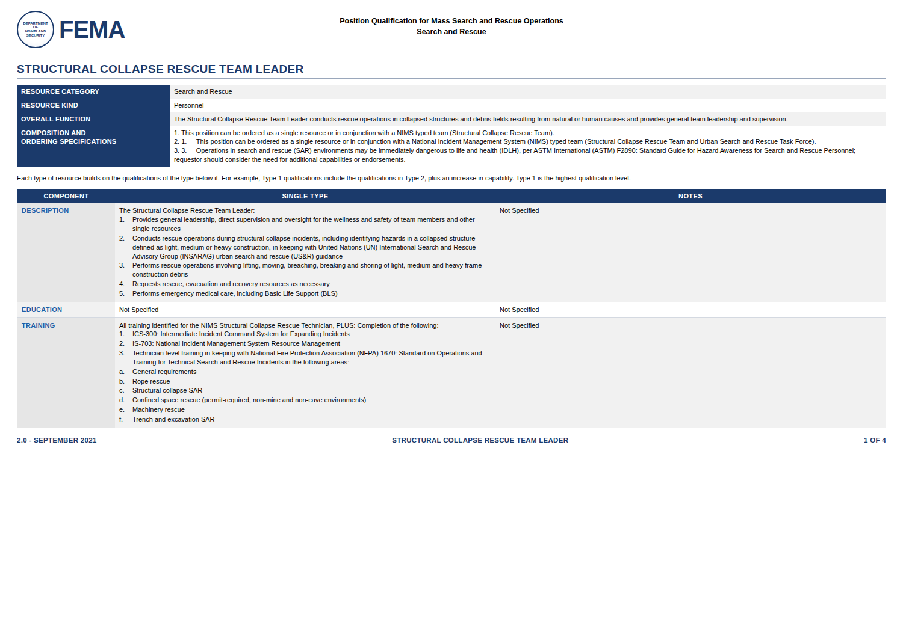DEPARTMENT
OF
HOMELAND
SECURITY
FEMA
Position Qualification for Mass Search and Rescue Operations
Search and Rescue
STRUCTURAL COLLAPSE RESCUE TEAM LEADER
| RESOURCE CATEGORY | Search and Rescue |
| RESOURCE KIND | Personnel |
| OVERALL FUNCTION | The Structural Collapse Rescue Team Leader conducts rescue operations in collapsed structures and debris fields resulting from natural or human causes and provides general team leadership and supervision. |
| COMPOSITION AND ORDERING SPECIFICATIONS | 1. This position can be ordered as a single resource or in conjunction with a NIMS typed team (Structural Collapse Rescue Team). 2. 1. This position can be ordered as a single resource or in conjunction with a National Incident Management System (NIMS) typed team (Structural Collapse Rescue Team and Urban Search and Rescue Task Force). 3. 3. Operations in search and rescue (SAR) environments may be immediately dangerous to life and health (IDLH), per ASTM International (ASTM) F2890: Standard Guide for Hazard Awareness for Search and Rescue Personnel; requestor should consider the need for additional capabilities or endorsements. |
Each type of resource builds on the qualifications of the type below it. For example, Type 1 qualifications include the qualifications in Type 2, plus an increase in capability. Type 1 is the highest qualification level.
| COMPONENT | SINGLE TYPE | NOTES |
| --- | --- | --- |
| DESCRIPTION | The Structural Collapse Rescue Team Leader: 1. Provides general leadership, direct supervision and oversight for the wellness and safety of team members and other single resources 2. Conducts rescue operations during structural collapse incidents, including identifying hazards in a collapsed structure defined as light, medium or heavy construction, in keeping with United Nations (UN) International Search and Rescue Advisory Group (INSARAG) urban search and rescue (US&R) guidance 3. Performs rescue operations involving lifting, moving, breaching, breaking and shoring of light, medium and heavy frame construction debris 4. Requests rescue, evacuation and recovery resources as necessary 5. Performs emergency medical care, including Basic Life Support (BLS) | Not Specified |
| EDUCATION | Not Specified | Not Specified |
| TRAINING | All training identified for the NIMS Structural Collapse Rescue Technician, PLUS: Completion of the following: 1. ICS-300: Intermediate Incident Command System for Expanding Incidents 2. IS-703: National Incident Management System Resource Management 3. Technician-level training in keeping with National Fire Protection Association (NFPA) 1670: Standard on Operations and Training for Technical Search and Rescue Incidents in the following areas: a. General requirements b. Rope rescue c. Structural collapse SAR d. Confined space rescue (permit-required, non-mine and non-cave environments) e. Machinery rescue f. Trench and excavation SAR | Not Specified |
2.0 - SEPTEMBER 2021
STRUCTURAL COLLAPSE RESCUE TEAM LEADER
1 OF 4